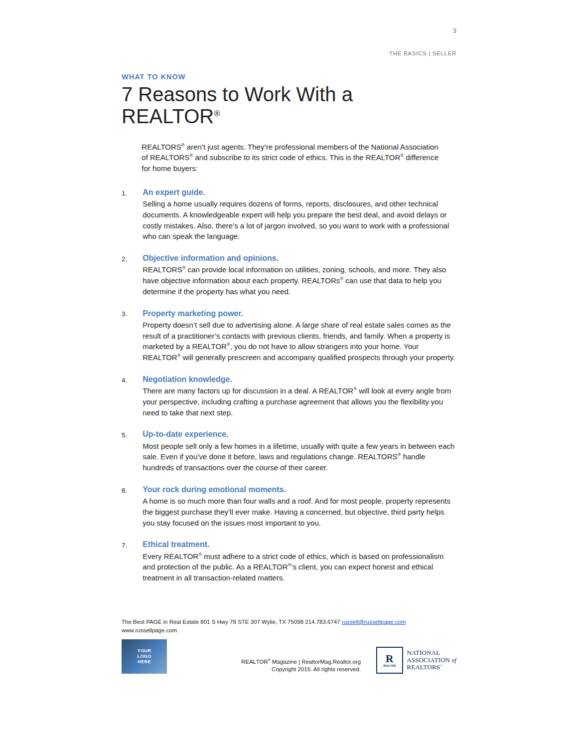3
THE BASICS | SELLER
WHAT TO KNOW
7 Reasons to Work With a REALTOR®
REALTORS® aren’t just agents. They’re professional members of the National Association of REALTORS® and subscribe to its strict code of ethics. This is the REALTOR® difference for home buyers:
An expert guide. Selling a home usually requires dozens of forms, reports, disclosures, and other technical documents. A knowledgeable expert will help you prepare the best deal, and avoid delays or costly mistakes. Also, there’s a lot of jargon involved, so you want to work with a professional who can speak the language.
Objective information and opinions. REALTORS® can provide local information on utilities, zoning, schools, and more. They also have objective information about each property. REALTORs® can use that data to help you determine if the property has what you need.
Property marketing power. Property doesn’t sell due to advertising alone. A large share of real estate sales comes as the result of a practitioner’s contacts with previous clients, friends, and family. When a property is marketed by a REALTOR®, you do not have to allow strangers into your home. Your REALTOR® will generally prescreen and accompany qualified prospects through your property.
Negotiation knowledge. There are many factors up for discussion in a deal. A REALTOR® will look at every angle from your perspective, including crafting a purchase agreement that allows you the flexibility you need to take that next step.
Up-to-date experience. Most people sell only a few homes in a lifetime, usually with quite a few years in between each sale. Even if you’ve done it before, laws and regulations change. REALTORS® handle hundreds of transactions over the course of their career.
Your rock during emotional moments. A home is so much more than four walls and a roof. And for most people, property represents the biggest purchase they’ll ever make. Having a concerned, but objective, third party helps you stay focused on the issues most important to you.
Ethical treatment. Every REALTOR® must adhere to a strict code of ethics, which is based on professionalism and protection of the public. As a REALTOR®’s client, you can expect honest and ethical treatment in all transaction-related matters.
The Best PAGE in Real Estate 801 S Hwy 78 STE 307 Wylie, TX 75098 214.783.6747 russell@russellpage.com www.russellpage.com
YOUR
LOGO
HERE
REALTOR® Magazine | RealtorMag.Realtor.org
Copyright 2015. All rights reserved.
R REALTOR
NATIONAL
ASSOCIATION of
REALTORS®